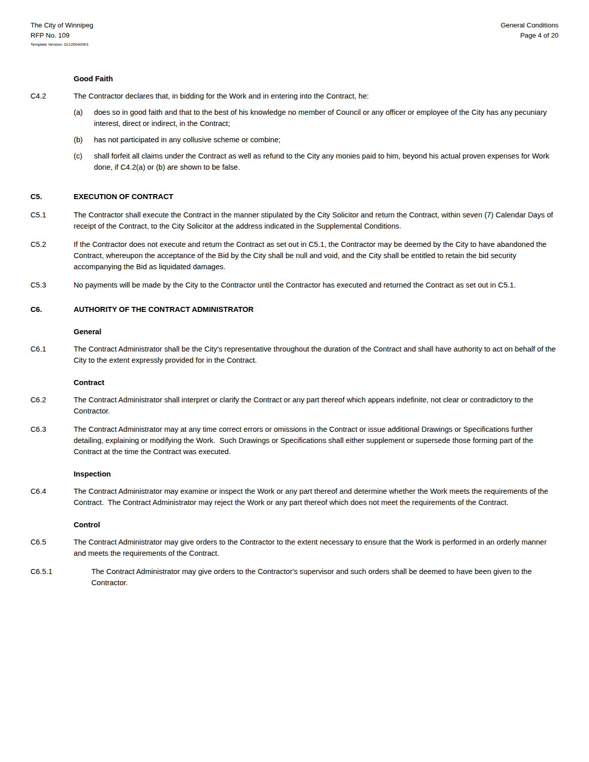The City of Winnipeg
RFP No. 109
Template Version: Gr120040901
General Conditions
Page 4 of 20
Good Faith
C4.2
The Contractor declares that, in bidding for the Work and in entering into the Contract, he:
(a)
does so in good faith and that to the best of his knowledge no member of Council or any officer or employee of the City has any pecuniary interest, direct or indirect, in the Contract;
(b)
has not participated in any collusive scheme or combine;
(c)
shall forfeit all claims under the Contract as well as refund to the City any monies paid to him, beyond his actual proven expenses for Work done, if C4.2(a) or (b) are shown to be false.
C5.
EXECUTION OF CONTRACT
C5.1
The Contractor shall execute the Contract in the manner stipulated by the City Solicitor and return the Contract, within seven (7) Calendar Days of receipt of the Contract, to the City Solicitor at the address indicated in the Supplemental Conditions.
C5.2
If the Contractor does not execute and return the Contract as set out in C5.1, the Contractor may be deemed by the City to have abandoned the Contract, whereupon the acceptance of the Bid by the City shall be null and void, and the City shall be entitled to retain the bid security accompanying the Bid as liquidated damages.
C5.3
No payments will be made by the City to the Contractor until the Contractor has executed and returned the Contract as set out in C5.1.
C6.
AUTHORITY OF THE CONTRACT ADMINISTRATOR
General
C6.1
The Contract Administrator shall be the City's representative throughout the duration of the Contract and shall have authority to act on behalf of the City to the extent expressly provided for in the Contract.
Contract
C6.2
The Contract Administrator shall interpret or clarify the Contract or any part thereof which appears indefinite, not clear or contradictory to the Contractor.
C6.3
The Contract Administrator may at any time correct errors or omissions in the Contract or issue additional Drawings or Specifications further detailing, explaining or modifying the Work. Such Drawings or Specifications shall either supplement or supersede those forming part of the Contract at the time the Contract was executed.
Inspection
C6.4
The Contract Administrator may examine or inspect the Work or any part thereof and determine whether the Work meets the requirements of the Contract. The Contract Administrator may reject the Work or any part thereof which does not meet the requirements of the Contract.
Control
C6.5
The Contract Administrator may give orders to the Contractor to the extent necessary to ensure that the Work is performed in an orderly manner and meets the requirements of the Contract.
C6.5.1
The Contract Administrator may give orders to the Contractor's supervisor and such orders shall be deemed to have been given to the Contractor.